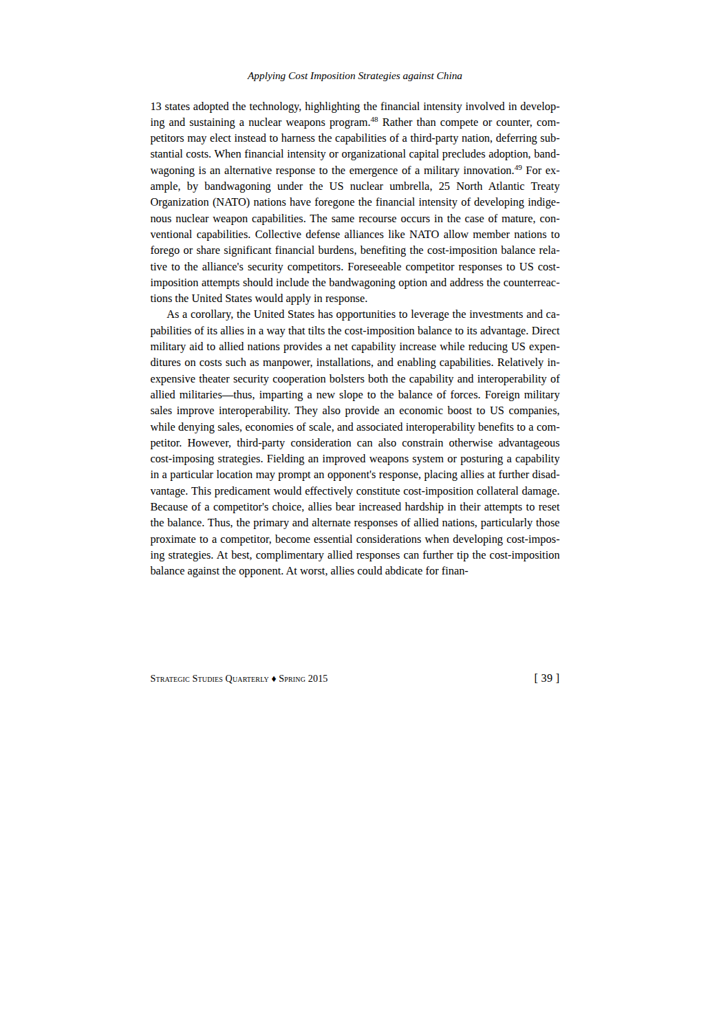Applying Cost Imposition Strategies against China
13 states adopted the technology, highlighting the financial intensity involved in developing and sustaining a nuclear weapons program.48 Rather than compete or counter, competitors may elect instead to harness the capabilities of a third-party nation, deferring substantial costs. When financial intensity or organizational capital precludes adoption, bandwagoning is an alternative response to the emergence of a military innovation.49 For example, by bandwagoning under the US nuclear umbrella, 25 North Atlantic Treaty Organization (NATO) nations have foregone the financial intensity of developing indigenous nuclear weapon capabilities. The same recourse occurs in the case of mature, conventional capabilities. Collective defense alliances like NATO allow member nations to forego or share significant financial burdens, benefiting the cost-imposition balance relative to the alliance's security competitors. Foreseeable competitor responses to US cost-imposition attempts should include the bandwagoning option and address the counterreactions the United States would apply in response.
As a corollary, the United States has opportunities to leverage the investments and capabilities of its allies in a way that tilts the cost-imposition balance to its advantage. Direct military aid to allied nations provides a net capability increase while reducing US expenditures on costs such as manpower, installations, and enabling capabilities. Relatively inexpensive theater security cooperation bolsters both the capability and interoperability of allied militaries—thus, imparting a new slope to the balance of forces. Foreign military sales improve interoperability. They also provide an economic boost to US companies, while denying sales, economies of scale, and associated interoperability benefits to a competitor. However, third-party consideration can also constrain otherwise advantageous cost-imposing strategies. Fielding an improved weapons system or posturing a capability in a particular location may prompt an opponent's response, placing allies at further disadvantage. This predicament would effectively constitute cost-imposition collateral damage. Because of a competitor's choice, allies bear increased hardship in their attempts to reset the balance. Thus, the primary and alternate responses of allied nations, particularly those proximate to a competitor, become essential considerations when developing cost-imposing strategies. At best, complimentary allied responses can further tip the cost-imposition balance against the opponent. At worst, allies could abdicate for finan-
Strategic Studies Quarterly ♦ Spring 2015 [ 39 ]